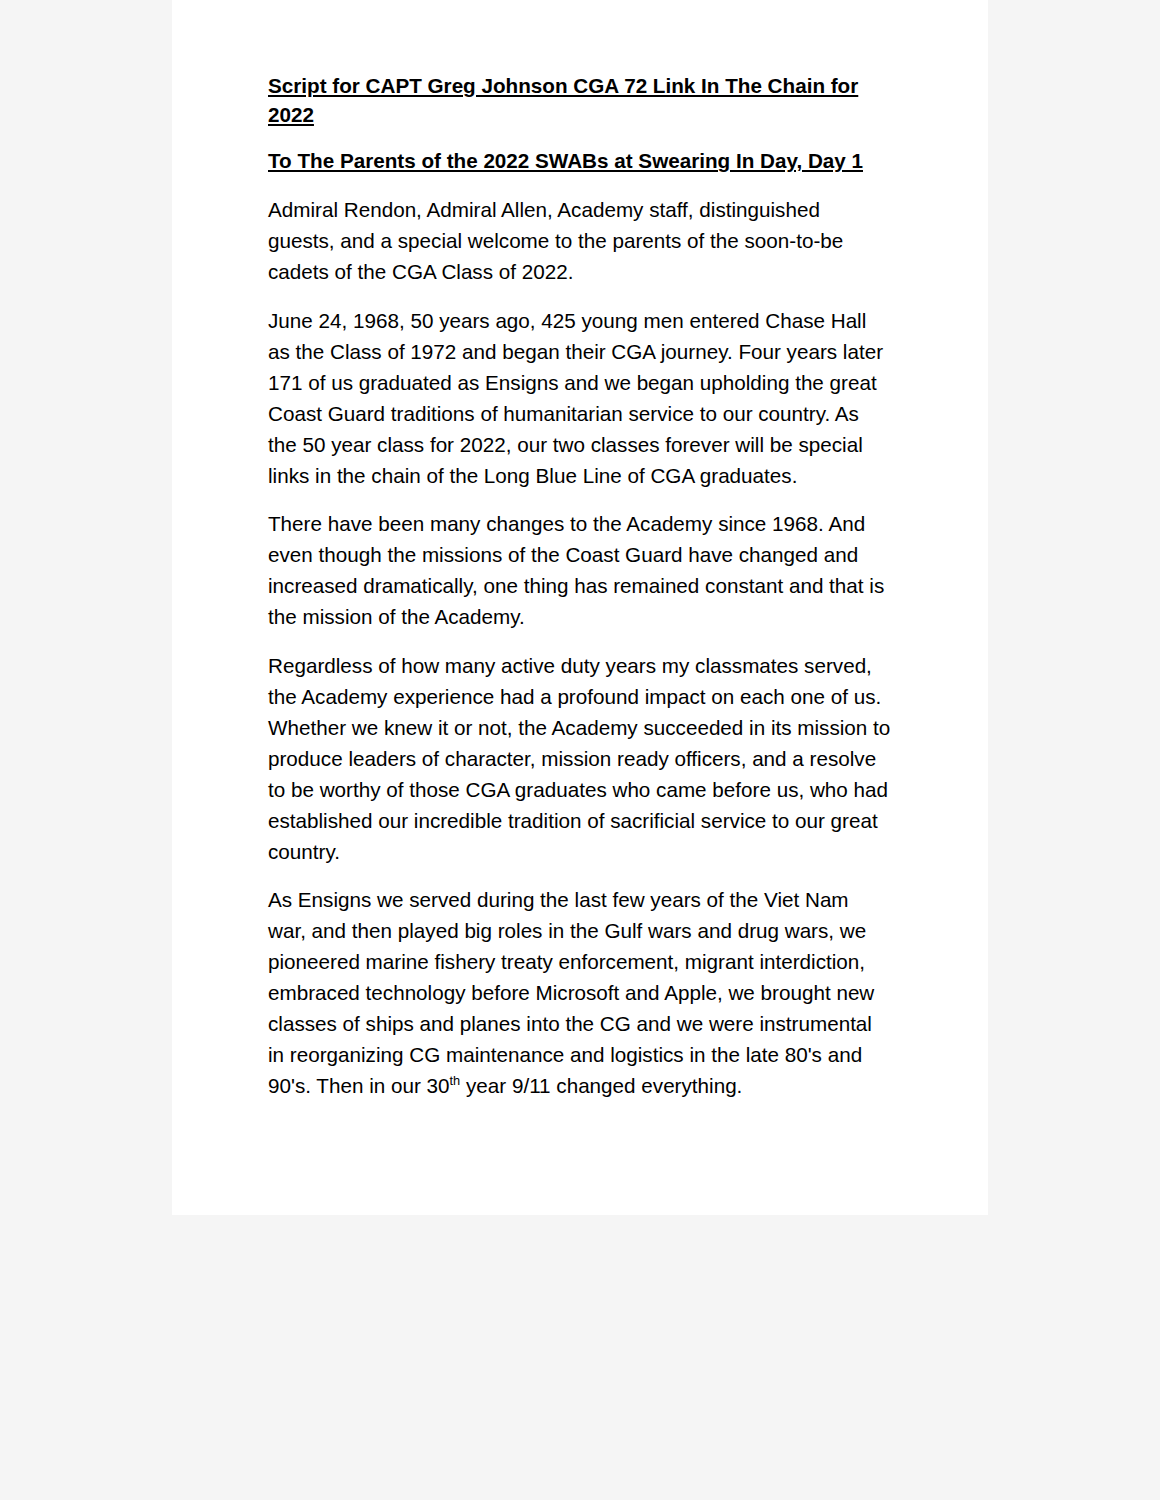Script for CAPT Greg Johnson CGA 72 Link In The Chain for 2022
To The Parents of the 2022 SWABs at Swearing In Day, Day 1
Admiral Rendon, Admiral Allen, Academy staff, distinguished guests, and a special welcome to the parents of the soon-to-be cadets of the CGA Class of 2022.
June 24, 1968, 50 years ago, 425 young men entered Chase Hall as the Class of 1972 and began their CGA journey. Four years later 171 of us graduated as Ensigns and we began upholding the great Coast Guard traditions of humanitarian service to our country. As the 50 year class for 2022, our two classes forever will be special links in the chain of the Long Blue Line of CGA graduates.
There have been many changes to the Academy since 1968. And even though the missions of the Coast Guard have changed and increased dramatically, one thing has remained constant and that is the mission of the Academy.
Regardless of how many active duty years my classmates served, the Academy experience had a profound impact on each one of us. Whether we knew it or not, the Academy succeeded in its mission to produce leaders of character, mission ready officers, and a resolve to be worthy of those CGA graduates who came before us, who had established our incredible tradition of sacrificial service to our great country.
As Ensigns we served during the last few years of the Viet Nam war, and then played big roles in the Gulf wars and drug wars, we pioneered marine fishery treaty enforcement, migrant interdiction, embraced technology before Microsoft and Apple, we brought new classes of ships and planes into the CG and we were instrumental in reorganizing CG maintenance and logistics in the late 80's and 90's. Then in our 30th year 9/11 changed everything.